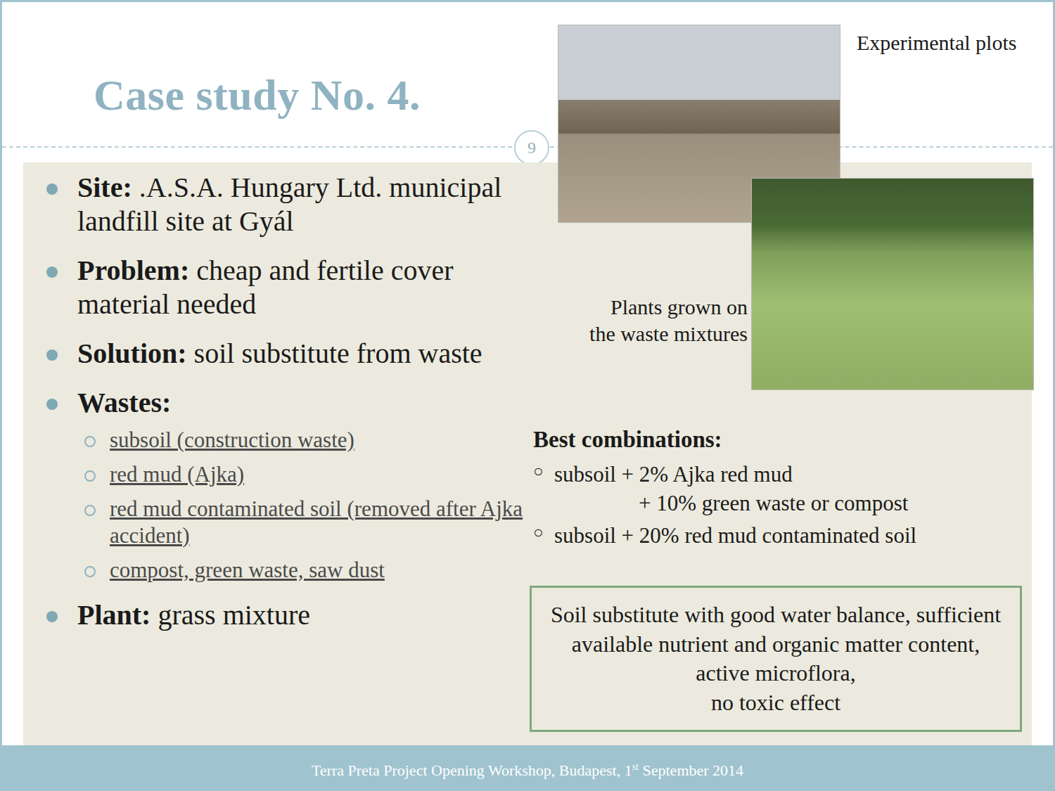Case study No. 4.
9
Site: .A.S.A. Hungary Ltd. municipal landfill site at Gyál
Problem: cheap and fertile cover material needed
Solution: soil substitute from waste
Wastes:
subsoil (construction waste)
red mud (Ajka)
red mud contaminated soil (removed after Ajka accident)
compost, green waste, saw dust
Plant: grass mixture
Experimental plots
Plants grown on the waste mixtures
Best combinations:
subsoil + 2% Ajka red mud+ 10% green waste or compost
subsoil + 20% red mud contaminated soil
Soil substitute with good water balance, sufficient available nutrient and organic matter content, active microflora,
no toxic effect
Terra Preta Project Opening Workshop, Budapest, 1st September 2014